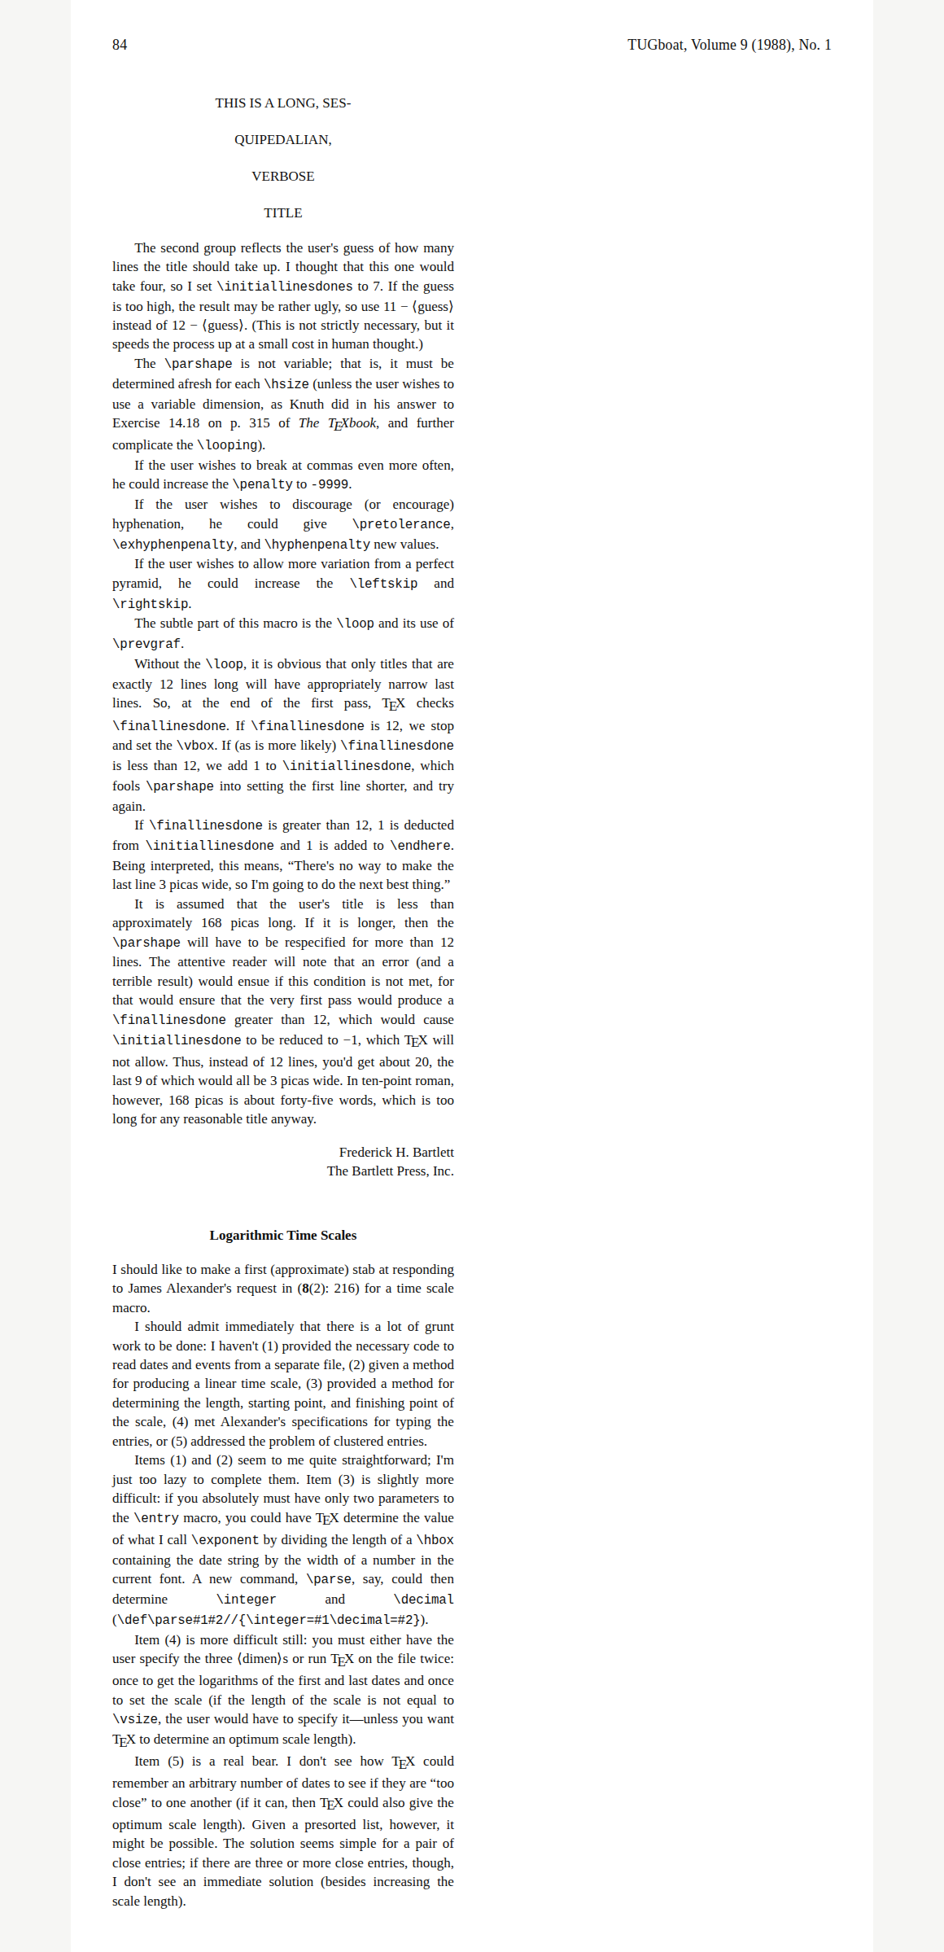84
TUGboat, Volume 9 (1988), No. 1
THIS IS A LONG, SES-
QUIPEDALIAN,
VERBOSE
TITLE
The second group reflects the user's guess of how many lines the title should take up. I thought that this one would take four, so I set \initiallinesdones to 7. If the guess is too high, the result may be rather ugly, so use 11 − ⟨guess⟩ instead of 12 − ⟨guess⟩. (This is not strictly necessary, but it speeds the process up at a small cost in human thought.)
The \parshape is not variable; that is, it must be determined afresh for each \hsize (unless the user wishes to use a variable dimension, as Knuth did in his answer to Exercise 14.18 on p. 315 of The TEXbook, and further complicate the \looping).
If the user wishes to break at commas even more often, he could increase the \penalty to -9999.
If the user wishes to discourage (or encourage) hyphenation, he could give \pretolerance, \exhyphenpenalty, and \hyphenpenalty new values.
If the user wishes to allow more variation from a perfect pyramid, he could increase the \leftskip and \rightskip.
The subtle part of this macro is the \loop and its use of \prevgraf.
Without the \loop, it is obvious that only titles that are exactly 12 lines long will have appropriately narrow last lines. So, at the end of the first pass, TEX checks \finallinesdone. If \finallinesdone is 12, we stop and set the \vbox. If (as is more likely) \finallinesdone is less than 12, we add 1 to \initiallinesdone, which fools \parshape into setting the first line shorter, and try again.
If \finallinesdone is greater than 12, 1 is deducted from \initiallinesdone and 1 is added to \endhere. Being interpreted, this means, “There's no way to make the last line 3 picas wide, so I'm going to do the next best thing.”
It is assumed that the user's title is less than approximately 168 picas long. If it is longer, then the \parshape will have to be respecified for more than 12 lines. The attentive reader will note that an error (and a terrible result) would ensue if this condition is not met, for that would ensure that the very first pass would produce a \finallinesdone greater than 12, which would cause \initiallinesdone to be reduced to −1, which TEX will not allow. Thus, instead of 12 lines, you'd get about 20, the last 9 of which would all be 3 picas wide. In ten-point roman, however, 168 picas is about forty-five words, which is too long for any reasonable title anyway.
Frederick H. Bartlett
The Bartlett Press, Inc.
Logarithmic Time Scales
I should like to make a first (approximate) stab at responding to James Alexander's request in (8(2): 216) for a time scale macro.
I should admit immediately that there is a lot of grunt work to be done: I haven't (1) provided the necessary code to read dates and events from a separate file, (2) given a method for producing a linear time scale, (3) provided a method for determining the length, starting point, and finishing point of the scale, (4) met Alexander's specifications for typing the entries, or (5) addressed the problem of clustered entries.
Items (1) and (2) seem to me quite straightforward; I'm just too lazy to complete them. Item (3) is slightly more difficult: if you absolutely must have only two parameters to the \entry macro, you could have TEX determine the value of what I call \exponent by dividing the length of a \hbox containing the date string by the width of a number in the current font. A new command, \parse, say, could then determine \integer and \decimal (\def\parse#1#2//{\integer=#1\decimal=#2}).
Item (4) is more difficult still: you must either have the user specify the three ⟨dimen⟩s or run TEX on the file twice: once to get the logarithms of the first and last dates and once to set the scale (if the length of the scale is not equal to \vsize, the user would have to specify it—unless you want TEX to determine an optimum scale length).
Item (5) is a real bear. I don't see how TEX could remember an arbitrary number of dates to see if they are “too close” to one another (if it can, then TEX could also give the optimum scale length). Given a presorted list, however, it might be possible. The solution seems simple for a pair of close entries; if there are three or more close entries, though, I don't see an immediate solution (besides increasing the scale length).